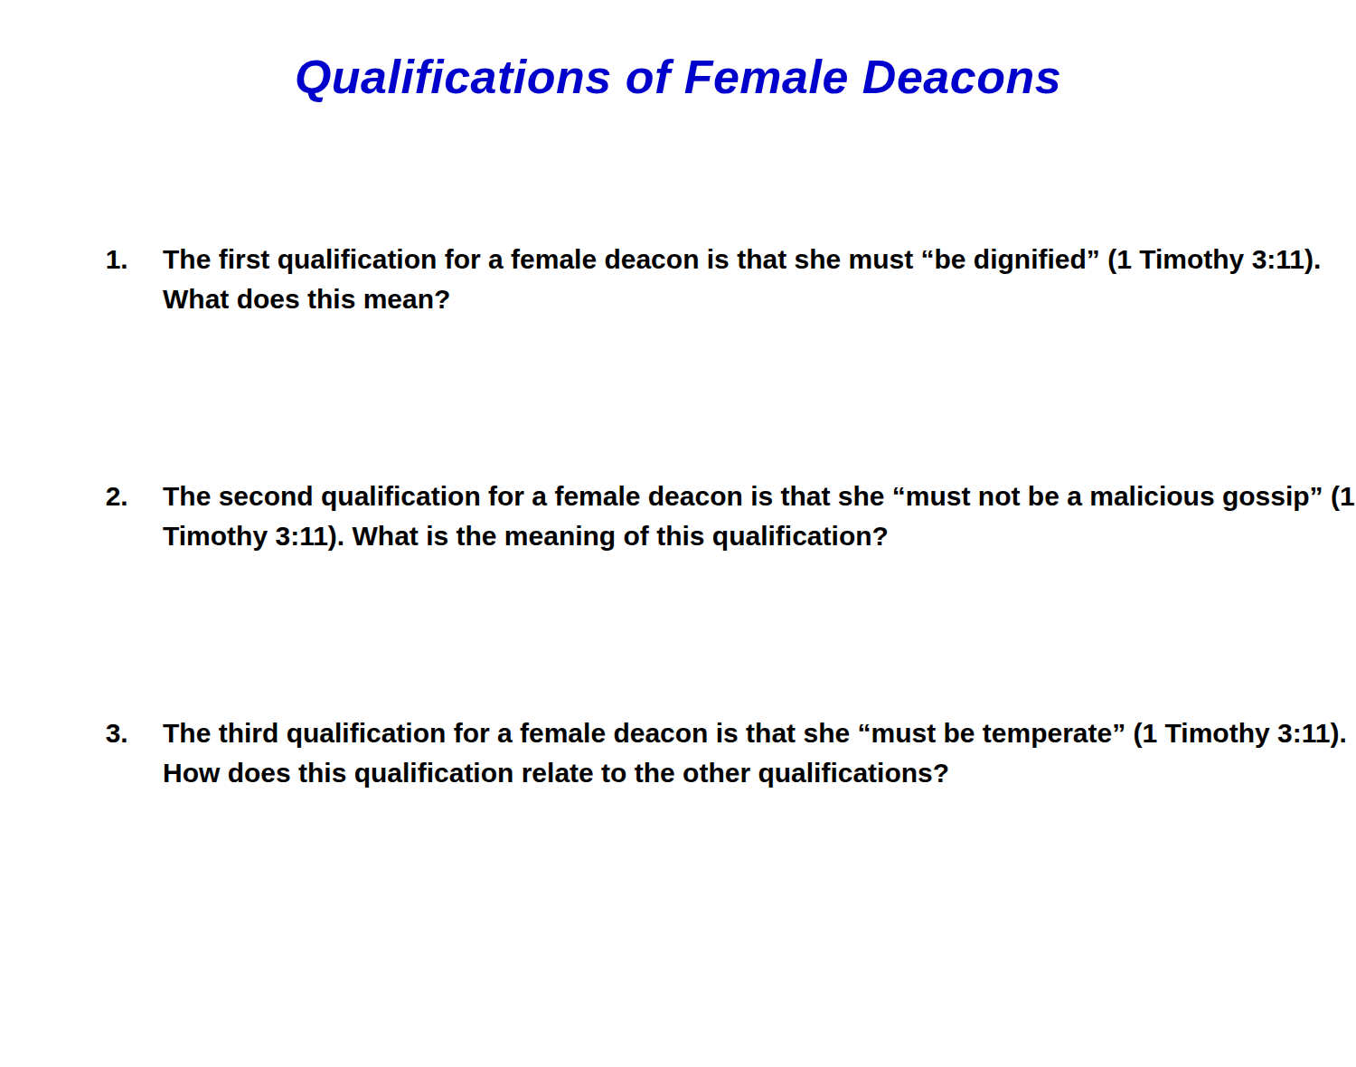Qualifications of Female Deacons
The first qualification for a female deacon is that she must “be dignified” (1 Timothy 3:11). What does this mean?
The second qualification for a female deacon is that she “must not be a malicious gossip” (1 Timothy 3:11). What is the meaning of this qualification?
The third qualification for a female deacon is that she “must be temperate” (1 Timothy 3:11). How does this qualification relate to the other qualifications?